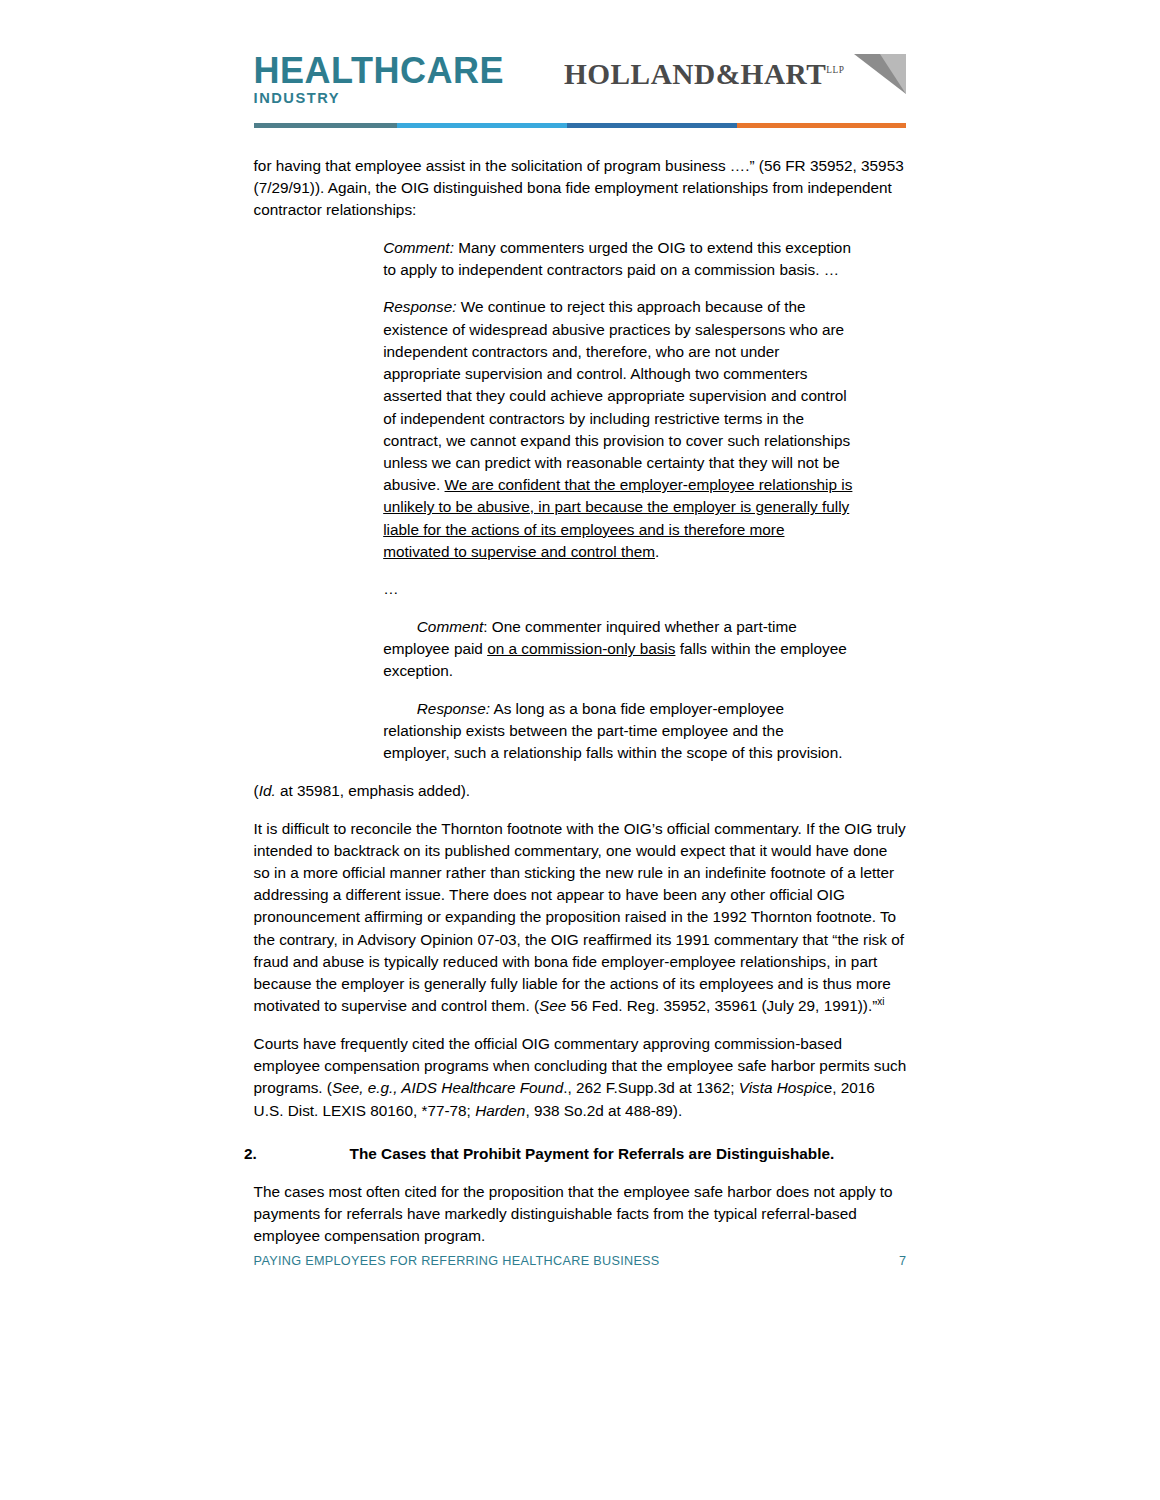HEALTHCARE
INDUSTRY
HOLLAND&HARTLLP
for having that employee assist in the solicitation of program business ….” (56 FR 35952, 35953 (7/29/91)). Again, the OIG distinguished bona fide employment relationships from independent contractor relationships:
Comment: Many commenters urged the OIG to extend this exception to apply to independent contractors paid on a commission basis. …
Response: We continue to reject this approach because of the existence of widespread abusive practices by salespersons who are independent contractors and, therefore, who are not under appropriate supervision and control. Although two commenters asserted that they could achieve appropriate supervision and control of independent contractors by including restrictive terms in the contract, we cannot expand this provision to cover such relationships unless we can predict with reasonable certainty that they will not be abusive. We are confident that the employer-employee relationship is unlikely to be abusive, in part because the employer is generally fully liable for the actions of its employees and is therefore more motivated to supervise and control them.
…
Comment: One commenter inquired whether a part-time employee paid on a commission-only basis falls within the employee exception.
Response: As long as a bona fide employer-employee relationship exists between the part-time employee and the employer, such a relationship falls within the scope of this provision.
(Id. at 35981, emphasis added).
It is difficult to reconcile the Thornton footnote with the OIG’s official commentary. If the OIG truly intended to backtrack on its published commentary, one would expect that it would have done so in a more official manner rather than sticking the new rule in an indefinite footnote of a letter addressing a different issue. There does not appear to have been any other official OIG pronouncement affirming or expanding the proposition raised in the 1992 Thornton footnote. To the contrary, in Advisory Opinion 07-03, the OIG reaffirmed its 1991 commentary that “the risk of fraud and abuse is typically reduced with bona fide employer-employee relationships, in part because the employer is generally fully liable for the actions of its employees and is thus more motivated to supervise and control them. (See 56 Fed. Reg. 35952, 35961 (July 29, 1991)).”xi
Courts have frequently cited the official OIG commentary approving commission-based employee compensation programs when concluding that the employee safe harbor permits such programs. (See, e.g., AIDS Healthcare Found., 262 F.Supp.3d at 1362; Vista Hospice, 2016 U.S. Dist. LEXIS 80160, *77-78; Harden, 938 So.2d at 488-89).
2. The Cases that Prohibit Payment for Referrals are Distinguishable.
The cases most often cited for the proposition that the employee safe harbor does not apply to payments for referrals have markedly distinguishable facts from the typical referral-based employee compensation program.
PAYING EMPLOYEES FOR REFERRING HEALTHCARE BUSINESS
7